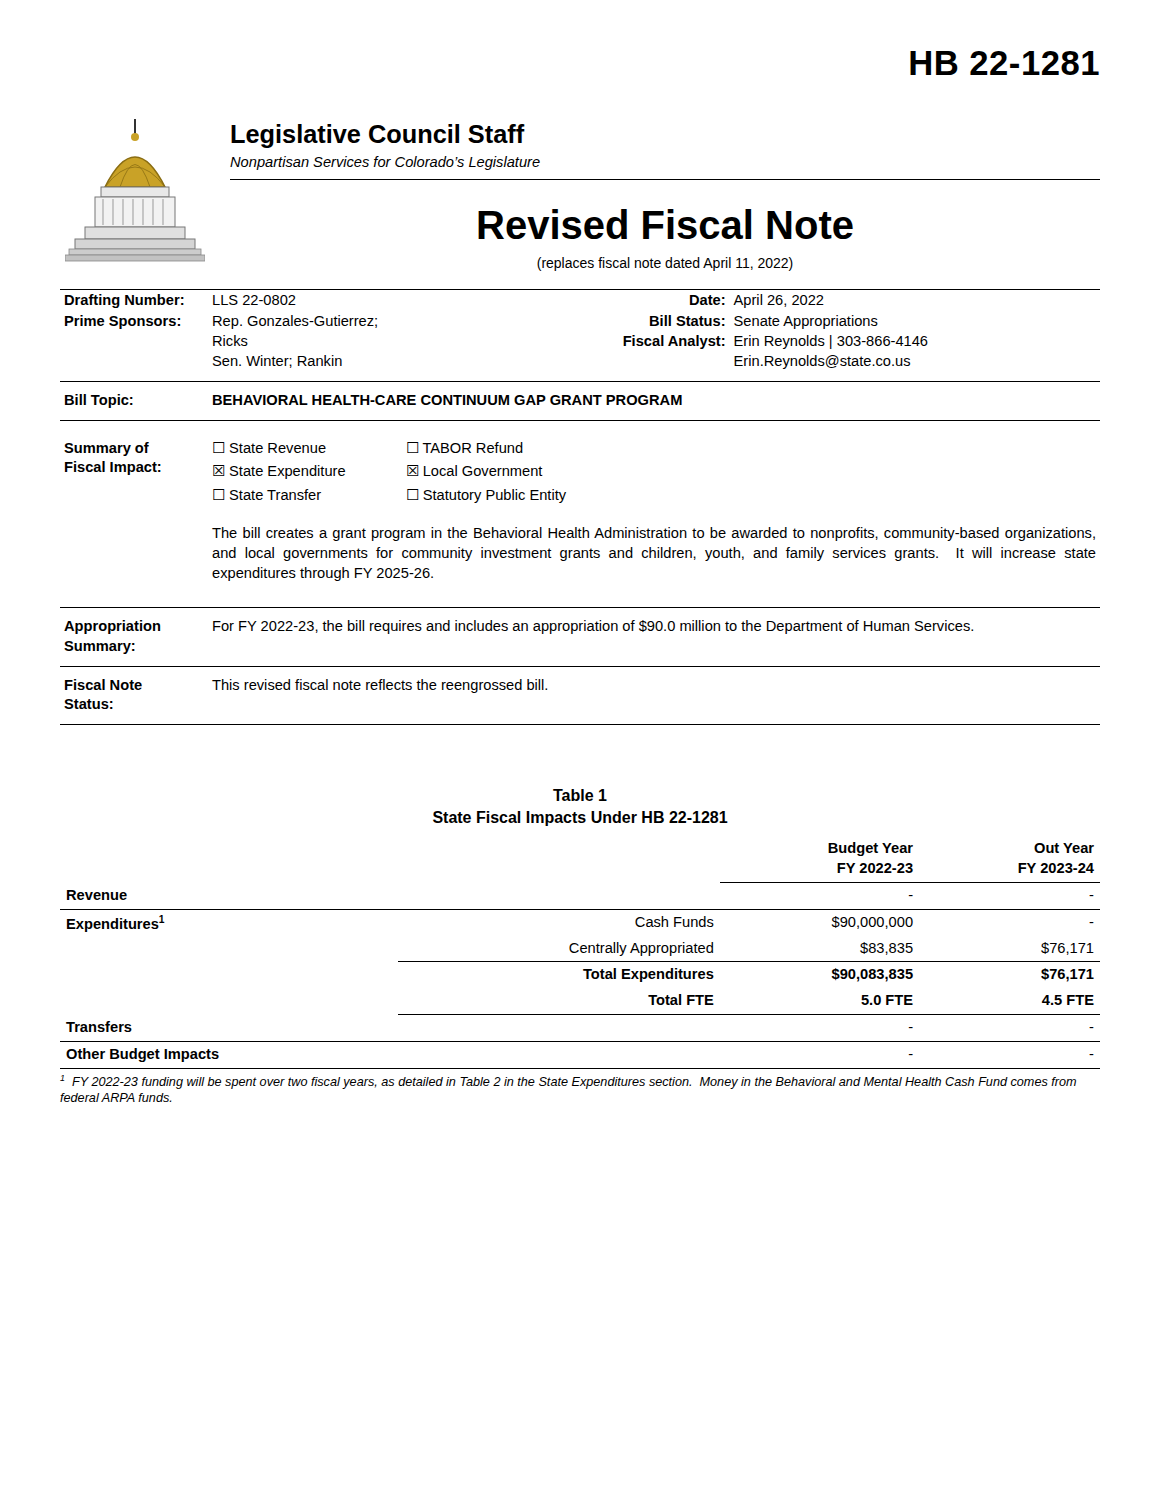HB 22-1281
Legislative Council Staff
Nonpartisan Services for Colorado’s Legislature
Revised Fiscal Note
(replaces fiscal note dated April 11, 2022)
| Drafting Number: | LLS 22-0802 | Date: | April 26, 2022 |
| Prime Sponsors: | Rep. Gonzales-Gutierrez; Ricks Sen. Winter; Rankin | Bill Status: Fiscal Analyst: | Senate Appropriations Erin Reynolds / 303-866-4146 Erin.Reynolds@state.co.us |
| Bill Topic: | Behavioral Health-Care Continuum Gap Grant Program |
| Summary of Fiscal Impact: | ☐ State Revenue ☒ State Expenditure ☐ State Transfer ☐ TABOR Refund ☒ Local Government ☐ Statutory Public Entity The bill creates a grant program in the Behavioral Health Administration to be awarded to nonprofits, community-based organizations, and local governments for community investment grants and children, youth, and family services grants. It will increase state expenditures through FY 2025-26. |
| Appropriation Summary: | For FY 2022-23, the bill requires and includes an appropriation of $90.0 million to the Department of Human Services. |
| Fiscal Note Status: | This revised fiscal note reflects the reengrossed bill. |
Table 1 State Fiscal Impacts Under HB 22-1281
| | | Budget Year FY 2022-23 | Out Year FY 2023-24 |
| --- | --- | --- | --- |
| Revenue | | - | - |
| Expenditures 1 | Cash Funds | $90,000,000 | - |
| Centrally Appropriated | $83,835 | $76,171 |
| Total Expenditures | $90,083,835 | $76,171 |
| Total FTE | 5.0 FTE | 4.5 FTE |
| Transfers | | - | - |
| Other Budget Impacts | | - | - |
1 FY 2022-23 funding will be spent over two fiscal years, as detailed in Table 2 in the State Expenditures section. Money in the Behavioral and Mental Health Cash Fund comes from federal ARPA funds.